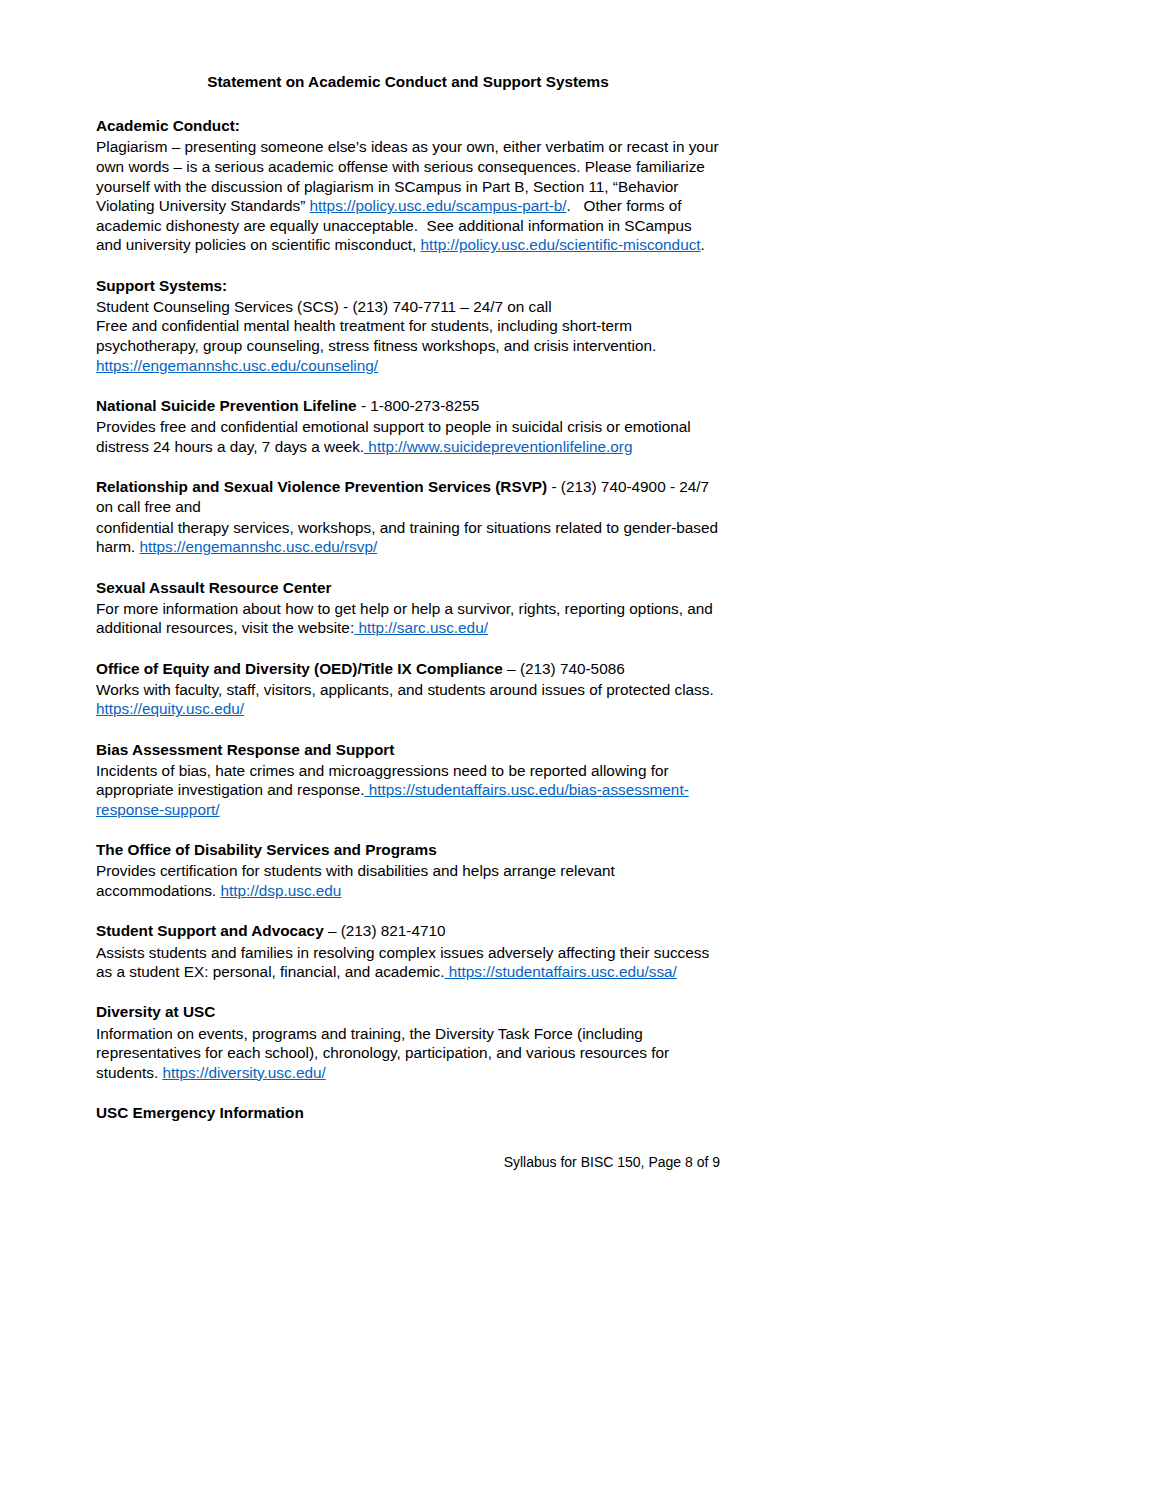Statement on Academic Conduct and Support Systems
Academic Conduct:
Plagiarism – presenting someone else’s ideas as your own, either verbatim or recast in your own words – is a serious academic offense with serious consequences. Please familiarize yourself with the discussion of plagiarism in SCampus in Part B, Section 11, “Behavior Violating University Standards” https://policy.usc.edu/scampus-part-b/. Other forms of academic dishonesty are equally unacceptable. See additional information in SCampus and university policies on scientific misconduct, http://policy.usc.edu/scientific-misconduct.
Support Systems:
Student Counseling Services (SCS) - (213) 740-7711 – 24/7 on call
Free and confidential mental health treatment for students, including short-term psychotherapy, group counseling, stress fitness workshops, and crisis intervention. https://engemannshc.usc.edu/counseling/
National Suicide Prevention Lifeline - 1-800-273-8255
Provides free and confidential emotional support to people in suicidal crisis or emotional distress 24 hours a day, 7 days a week. http://www.suicidepreventionlifeline.org
Relationship and Sexual Violence Prevention Services (RSVP) - (213) 740-4900 - 24/7 on call free and
confidential therapy services, workshops, and training for situations related to gender-based harm. https://engemannshc.usc.edu/rsvp/
Sexual Assault Resource Center
For more information about how to get help or help a survivor, rights, reporting options, and additional resources, visit the website: http://sarc.usc.edu/
Office of Equity and Diversity (OED)/Title IX Compliance – (213) 740-5086
Works with faculty, staff, visitors, applicants, and students around issues of protected class. https://equity.usc.edu/
Bias Assessment Response and Support
Incidents of bias, hate crimes and microaggressions need to be reported allowing for appropriate investigation and response. https://studentaffairs.usc.edu/bias-assessment-response-support/
The Office of Disability Services and Programs
Provides certification for students with disabilities and helps arrange relevant accommodations. http://dsp.usc.edu
Student Support and Advocacy – (213) 821-4710
Assists students and families in resolving complex issues adversely affecting their success as a student EX: personal, financial, and academic. https://studentaffairs.usc.edu/ssa/
Diversity at USC
Information on events, programs and training, the Diversity Task Force (including representatives for each school), chronology, participation, and various resources for students. https://diversity.usc.edu/
USC Emergency Information
Syllabus for BISC 150, Page 8 of 9